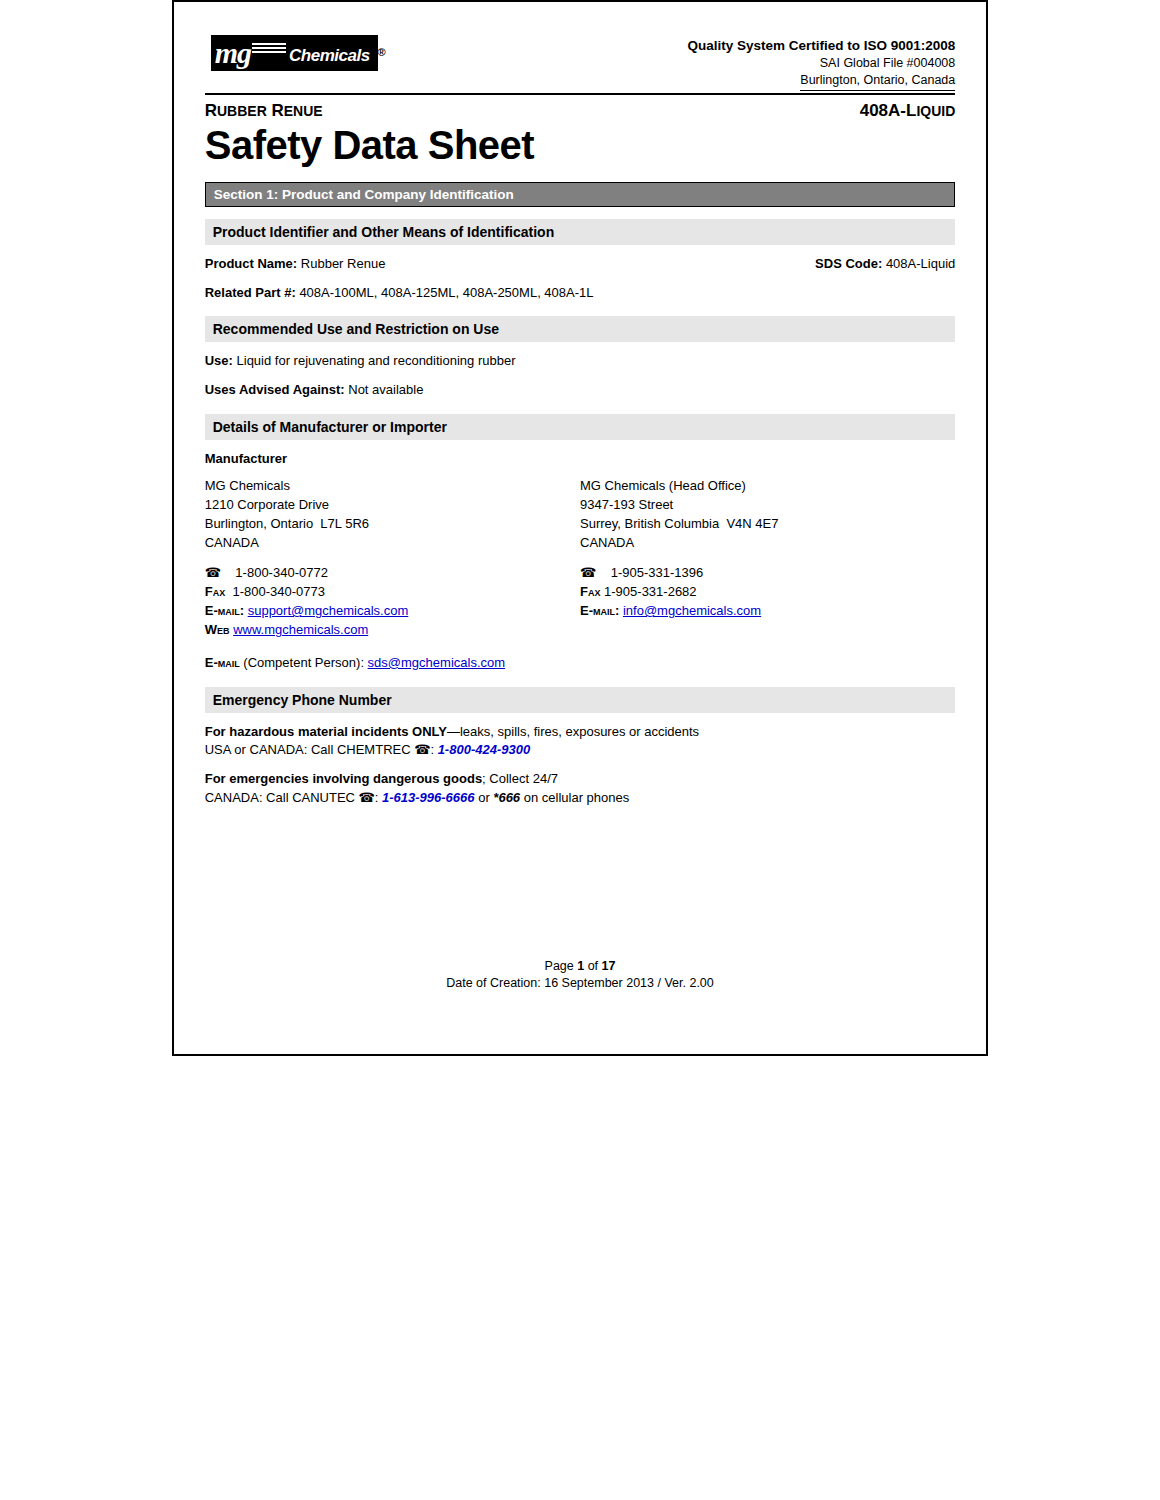mg Chemicals®
Quality System Certified to ISO 9001:2008
SAI Global File #004008
Burlington, Ontario, Canada
RUBBER RENUE
408A-LIQUID
Safety Data Sheet
Section 1: Product and Company Identification
Product Identifier and Other Means of Identification
Product Name: Rubber Renue
SDS Code: 408A-Liquid
Related Part #: 408A-100ML, 408A-125ML, 408A-250ML, 408A-1L
Recommended Use and Restriction on Use
Use: Liquid for rejuvenating and reconditioning rubber
Uses Advised Against: Not available
Details of Manufacturer or Importer
Manufacturer
| MG Chemicals 1210 Corporate Drive Burlington, Ontario L7L 5R6 CANADA | MG Chemicals (Head Office) 9347-193 Street Surrey, British Columbia V4N 4E7 CANADA |
| ☎ 1-800-340-0772 Fax 1-800-340-0773 E-mail: support@mgchemicals.com Web www.mgchemicals.com | ☎ 1-905-331-1396 Fax 1-905-331-2682 E-mail: info@mgchemicals.com |
E-mail (Competent Person): sds@mgchemicals.com
Emergency Phone Number
For hazardous material incidents ONLY—leaks, spills, fires, exposures or accidents
USA or CANADA: Call CHEMTREC ☎: 1-800-424-9300
For emergencies involving dangerous goods; Collect 24/7
CANADA: Call CANUTEC ☎: 1-613-996-6666 or *666 on cellular phones
Page 1 of 17
Date of Creation: 16 September 2013 / Ver. 2.00